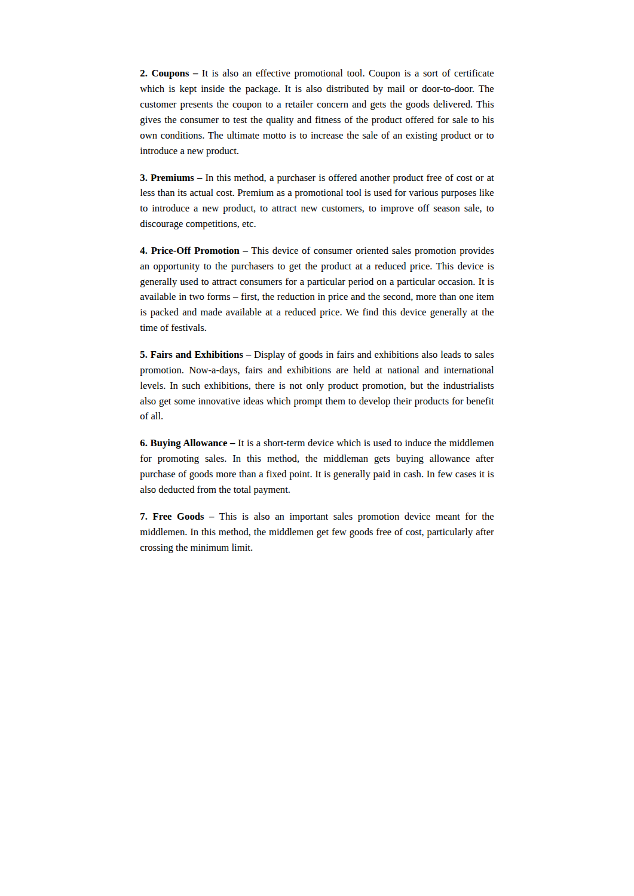2. Coupons – It is also an effective promotional tool. Coupon is a sort of certificate which is kept inside the package. It is also distributed by mail or door-to-door. The customer presents the coupon to a retailer concern and gets the goods delivered. This gives the consumer to test the quality and fitness of the product offered for sale to his own conditions. The ultimate motto is to increase the sale of an existing product or to introduce a new product.
3. Premiums – In this method, a purchaser is offered another product free of cost or at less than its actual cost. Premium as a promotional tool is used for various purposes like to introduce a new product, to attract new customers, to improve off season sale, to discourage competitions, etc.
4. Price-Off Promotion – This device of consumer oriented sales promotion provides an opportunity to the purchasers to get the product at a reduced price. This device is generally used to attract consumers for a particular period on a particular occasion. It is available in two forms – first, the reduction in price and the second, more than one item is packed and made available at a reduced price. We find this device generally at the time of festivals.
5. Fairs and Exhibitions – Display of goods in fairs and exhibitions also leads to sales promotion. Now-a-days, fairs and exhibitions are held at national and international levels. In such exhibitions, there is not only product promotion, but the industrialists also get some innovative ideas which prompt them to develop their products for benefit of all.
6. Buying Allowance – It is a short-term device which is used to induce the middlemen for promoting sales. In this method, the middleman gets buying allowance after purchase of goods more than a fixed point. It is generally paid in cash. In few cases it is also deducted from the total payment.
7. Free Goods – This is also an important sales promotion device meant for the middlemen. In this method, the middlemen get few goods free of cost, particularly after crossing the minimum limit.